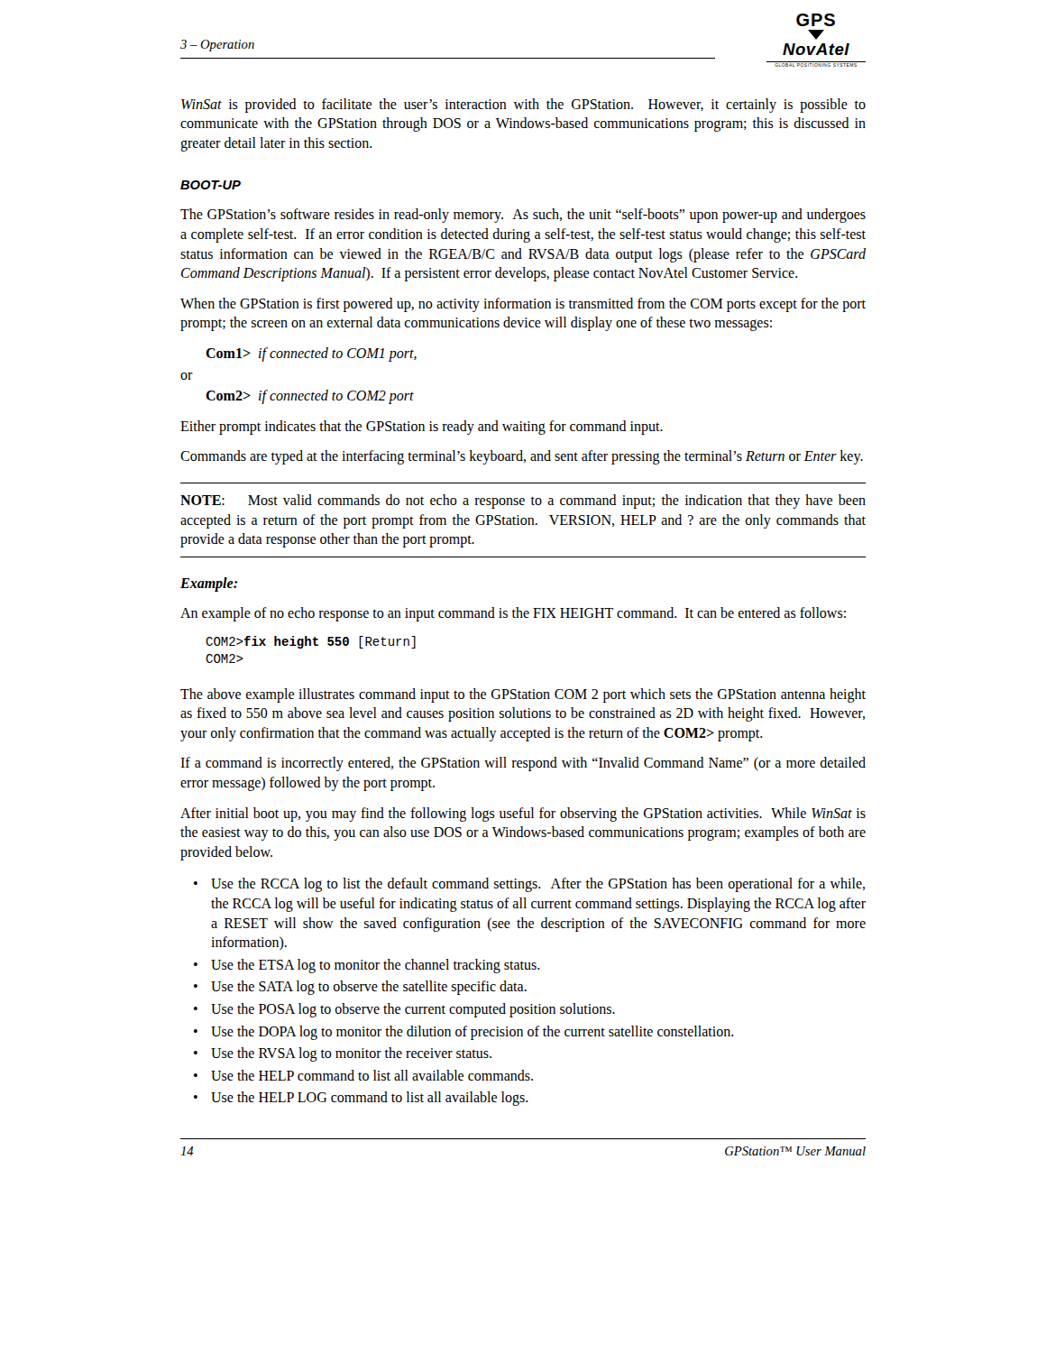GPS
NovAtel
GLOBAL POSITIONING SYSTEMS
3 – Operation
WinSat is provided to facilitate the user’s interaction with the GPStation. However, it certainly is possible to communicate with the GPStation through DOS or a Windows-based communications program; this is discussed in greater detail later in this section.
BOOT-UP
The GPStation’s software resides in read-only memory. As such, the unit “self-boots” upon power-up and undergoes a complete self-test. If an error condition is detected during a self-test, the self-test status would change; this self-test status information can be viewed in the RGEA/B/C and RVSA/B data output logs (please refer to the GPSCard Command Descriptions Manual). If a persistent error develops, please contact NovAtel Customer Service.
When the GPStation is first powered up, no activity information is transmitted from the COM ports except for the port prompt; the screen on an external data communications device will display one of these two messages:
Com1> if connected to COM1 port,
or
Com2> if connected to COM2 port
Either prompt indicates that the GPStation is ready and waiting for command input.
Commands are typed at the interfacing terminal’s keyboard, and sent after pressing the terminal’s Return or Enter key.
NOTE: Most valid commands do not echo a response to a command input; the indication that they have been accepted is a return of the port prompt from the GPStation. VERSION, HELP and ? are the only commands that provide a data response other than the port prompt.
Example:
An example of no echo response to an input command is the FIX HEIGHT command. It can be entered as follows:
COM2>fix height 550 [Return]
COM2>
The above example illustrates command input to the GPStation COM 2 port which sets the GPStation antenna height as fixed to 550 m above sea level and causes position solutions to be constrained as 2D with height fixed. However, your only confirmation that the command was actually accepted is the return of the COM2> prompt.
If a command is incorrectly entered, the GPStation will respond with “Invalid Command Name” (or a more detailed error message) followed by the port prompt.
After initial boot up, you may find the following logs useful for observing the GPStation activities. While WinSat is the easiest way to do this, you can also use DOS or a Windows-based communications program; examples of both are provided below.
Use the RCCA log to list the default command settings. After the GPStation has been operational for a while, the RCCA log will be useful for indicating status of all current command settings. Displaying the RCCA log after a RESET will show the saved configuration (see the description of the SAVECONFIG command for more information).
Use the ETSA log to monitor the channel tracking status.
Use the SATA log to observe the satellite specific data.
Use the POSA log to observe the current computed position solutions.
Use the DOPA log to monitor the dilution of precision of the current satellite constellation.
Use the RVSA log to monitor the receiver status.
Use the HELP command to list all available commands.
Use the HELP LOG command to list all available logs.
14
GPStation™ User Manual